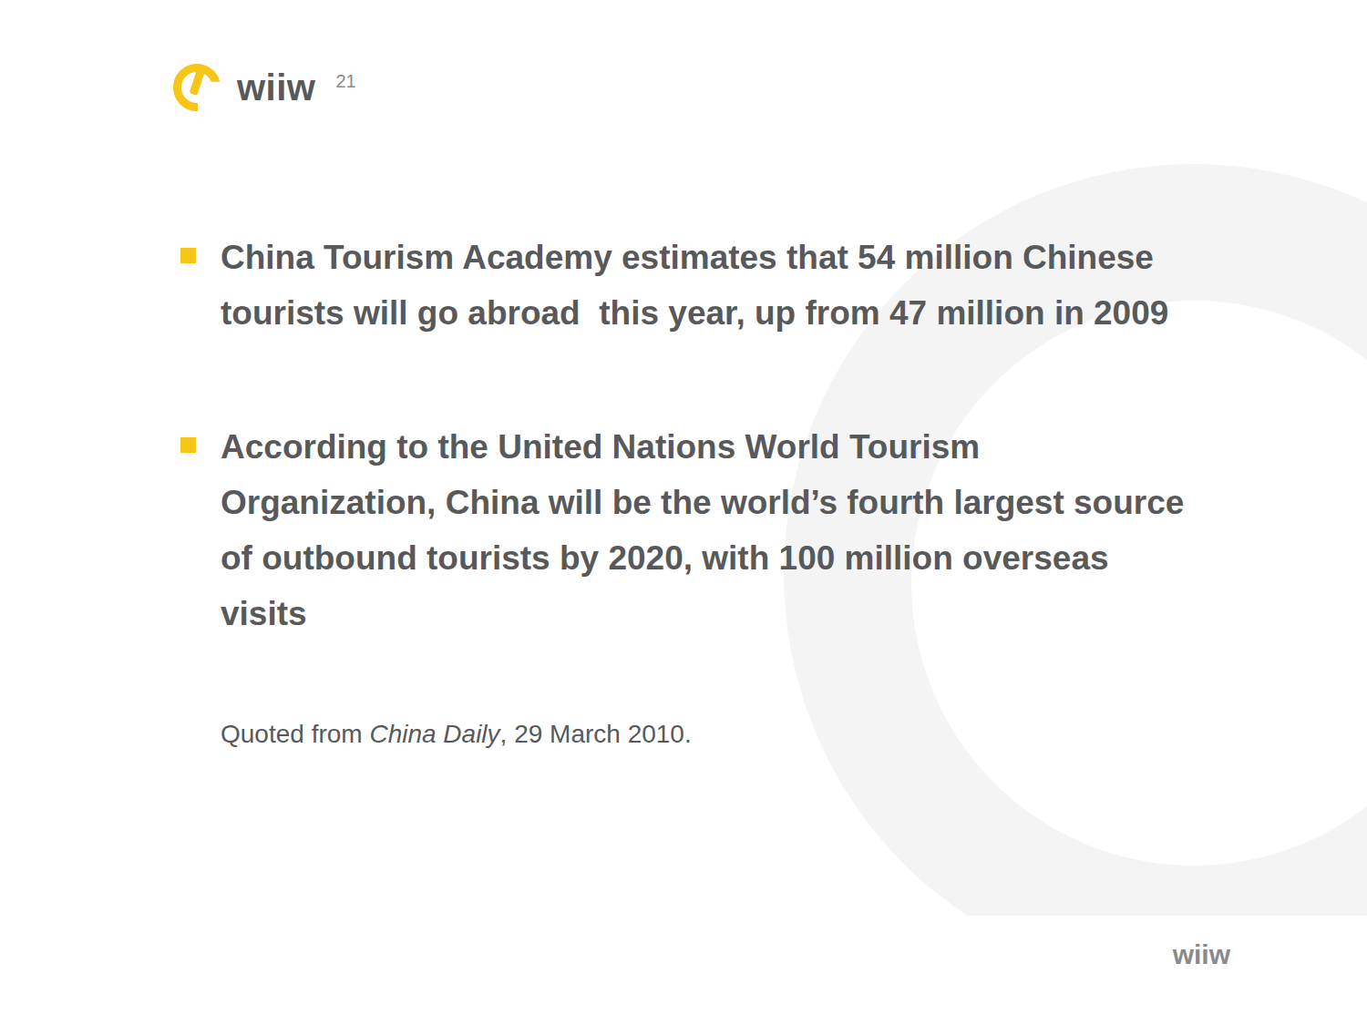wiiw 21
China Tourism Academy estimates that 54 million Chinese tourists will go abroad this year, up from 47 million in 2009
According to the United Nations World Tourism Organization, China will be the world’s fourth largest source of outbound tourists by 2020, with 100 million overseas visits
Quoted from China Daily, 29 March 2010.
wiiw